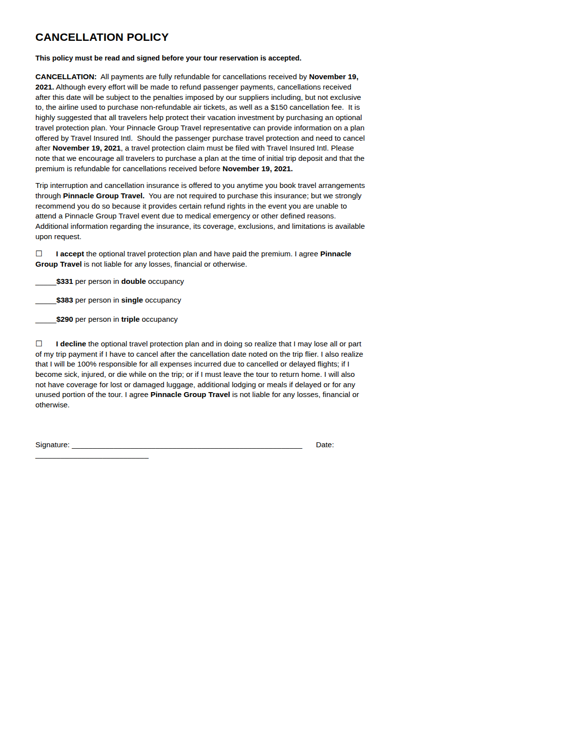CANCELLATION POLICY
This policy must be read and signed before your tour reservation is accepted.
CANCELLATION: All payments are fully refundable for cancellations received by November 19, 2021. Although every effort will be made to refund passenger payments, cancellations received after this date will be subject to the penalties imposed by our suppliers including, but not exclusive to, the airline used to purchase non-refundable air tickets, as well as a $150 cancellation fee. It is highly suggested that all travelers help protect their vacation investment by purchasing an optional travel protection plan. Your Pinnacle Group Travel representative can provide information on a plan offered by Travel Insured Intl. Should the passenger purchase travel protection and need to cancel after November 19, 2021, a travel protection claim must be filed with Travel Insured Intl. Please note that we encourage all travelers to purchase a plan at the time of initial trip deposit and that the premium is refundable for cancellations received before November 19, 2021.
Trip interruption and cancellation insurance is offered to you anytime you book travel arrangements through Pinnacle Group Travel. You are not required to purchase this insurance; but we strongly recommend you do so because it provides certain refund rights in the event you are unable to attend a Pinnacle Group Travel event due to medical emergency or other defined reasons. Additional information regarding the insurance, its coverage, exclusions, and limitations is available upon request.
☐I accept the optional travel protection plan and have paid the premium. I agree Pinnacle Group Travel is not liable for any losses, financial or otherwise.
_____$331 per person in double occupancy
_____$383 per person in single occupancy
_____$290 per person in triple occupancy
☐I decline the optional travel protection plan and in doing so realize that I may lose all or part of my trip payment if I have to cancel after the cancellation date noted on the trip flier. I also realize that I will be 100% responsible for all expenses incurred due to cancelled or delayed flights; if I become sick, injured, or die while on the trip; or if I must leave the tour to return home. I will also not have coverage for lost or damaged luggage, additional lodging or meals if delayed or for any unused portion of the tour. I agree Pinnacle Group Travel is not liable for any losses, financial or otherwise.
Signature: _______________________________________________________ Date: ___________________________